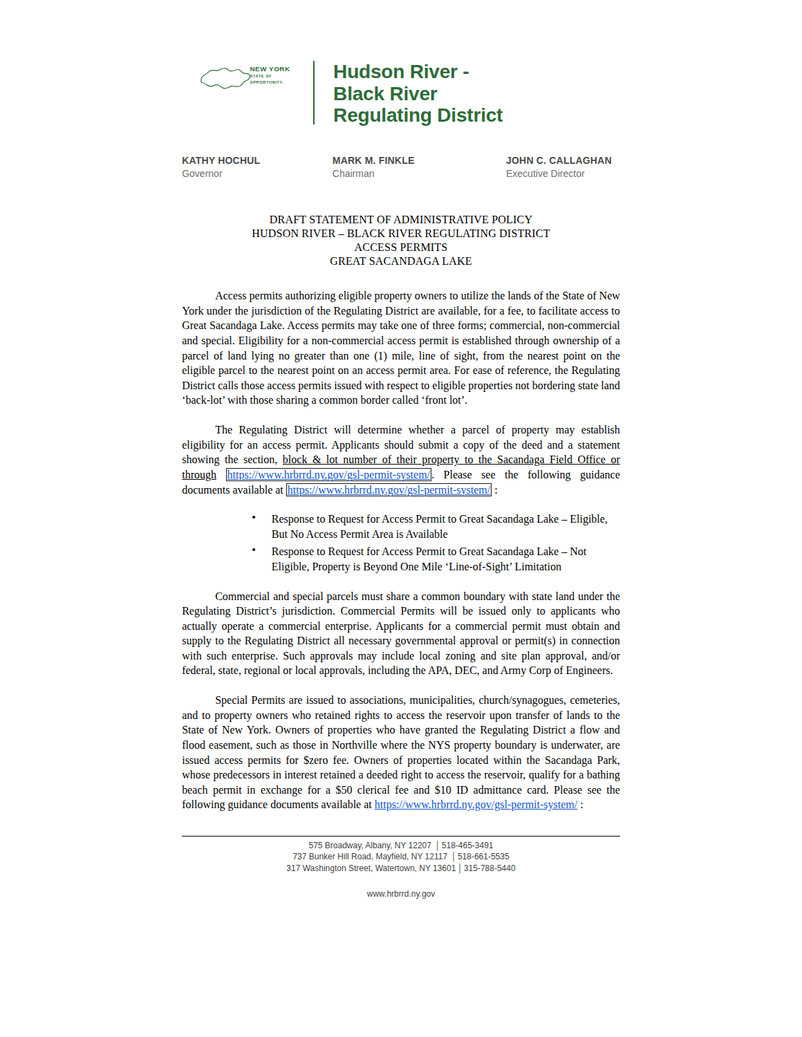NEW YORK STATE OF OPPORTUNITY.
Hudson River -
Black River
Regulating District
KATHY HOCHUL
Governor
MARK M. FINKLE
Chairman
JOHN C. CALLAGHAN
Executive Director
DRAFT STATEMENT OF ADMINISTRATIVE POLICY
HUDSON RIVER – BLACK RIVER REGULATING DISTRICT
ACCESS PERMITS
GREAT SACANDAGA LAKE
Access permits authorizing eligible property owners to utilize the lands of the State of New York under the jurisdiction of the Regulating District are available, for a fee, to facilitate access to Great Sacandaga Lake. Access permits may take one of three forms; commercial, non-commercial and special. Eligibility for a non-commercial access permit is established through ownership of a parcel of land lying no greater than one (1) mile, line of sight, from the nearest point on the eligible parcel to the nearest point on an access permit area. For ease of reference, the Regulating District calls those access permits issued with respect to eligible properties not bordering state land ‘back-lot’ with those sharing a common border called ‘front lot’.
The Regulating District will determine whether a parcel of property may establish eligibility for an access permit. Applicants should submit a copy of the deed and a statement showing the section, block & lot number of their property to the Sacandaga Field Office or through https://www.hrbrrd.ny.gov/gsl-permit-system/. Please see the following guidance documents available at https://www.hrbrrd.ny.gov/gsl-permit-system/ :
Response to Request for Access Permit to Great Sacandaga Lake – Eligible, But No Access Permit Area is Available
Response to Request for Access Permit to Great Sacandaga Lake – Not Eligible, Property is Beyond One Mile ‘Line-of-Sight’ Limitation
Commercial and special parcels must share a common boundary with state land under the Regulating District’s jurisdiction. Commercial Permits will be issued only to applicants who actually operate a commercial enterprise. Applicants for a commercial permit must obtain and supply to the Regulating District all necessary governmental approval or permit(s) in connection with such enterprise. Such approvals may include local zoning and site plan approval, and/or federal, state, regional or local approvals, including the APA, DEC, and Army Corp of Engineers.
Special Permits are issued to associations, municipalities, church/synagogues, cemeteries, and to property owners who retained rights to access the reservoir upon transfer of lands to the State of New York. Owners of properties who have granted the Regulating District a flow and flood easement, such as those in Northville where the NYS property boundary is underwater, are issued access permits for $zero fee. Owners of properties located within the Sacandaga Park, whose predecessors in interest retained a deeded right to access the reservoir, qualify for a bathing beach permit in exchange for a $50 clerical fee and $10 ID admittance card. Please see the following guidance documents available at https://www.hrbrrd.ny.gov/gsl-permit-system/ :
575 Broadway, Albany, NY 12207 │518-465-3491
737 Bunker Hill Road, Mayfield, NY 12117 │518-661-5535
317 Washington Street, Watertown, NY 13601│315-788-5440
www.hrbrrd.ny.gov